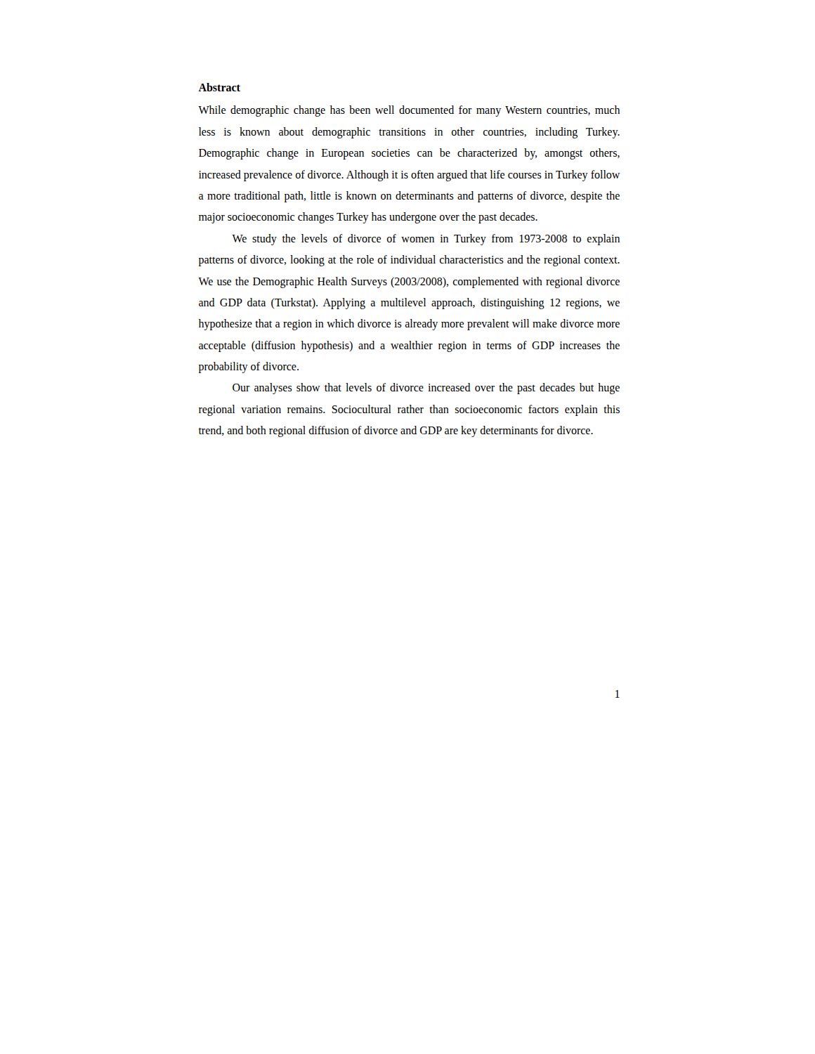Abstract
While demographic change has been well documented for many Western countries, much less is known about demographic transitions in other countries, including Turkey. Demographic change in European societies can be characterized by, amongst others, increased prevalence of divorce. Although it is often argued that life courses in Turkey follow a more traditional path, little is known on determinants and patterns of divorce, despite the major socioeconomic changes Turkey has undergone over the past decades.
We study the levels of divorce of women in Turkey from 1973-2008 to explain patterns of divorce, looking at the role of individual characteristics and the regional context. We use the Demographic Health Surveys (2003/2008), complemented with regional divorce and GDP data (Turkstat). Applying a multilevel approach, distinguishing 12 regions, we hypothesize that a region in which divorce is already more prevalent will make divorce more acceptable (diffusion hypothesis) and a wealthier region in terms of GDP increases the probability of divorce.
Our analyses show that levels of divorce increased over the past decades but huge regional variation remains. Sociocultural rather than socioeconomic factors explain this trend, and both regional diffusion of divorce and GDP are key determinants for divorce.
1